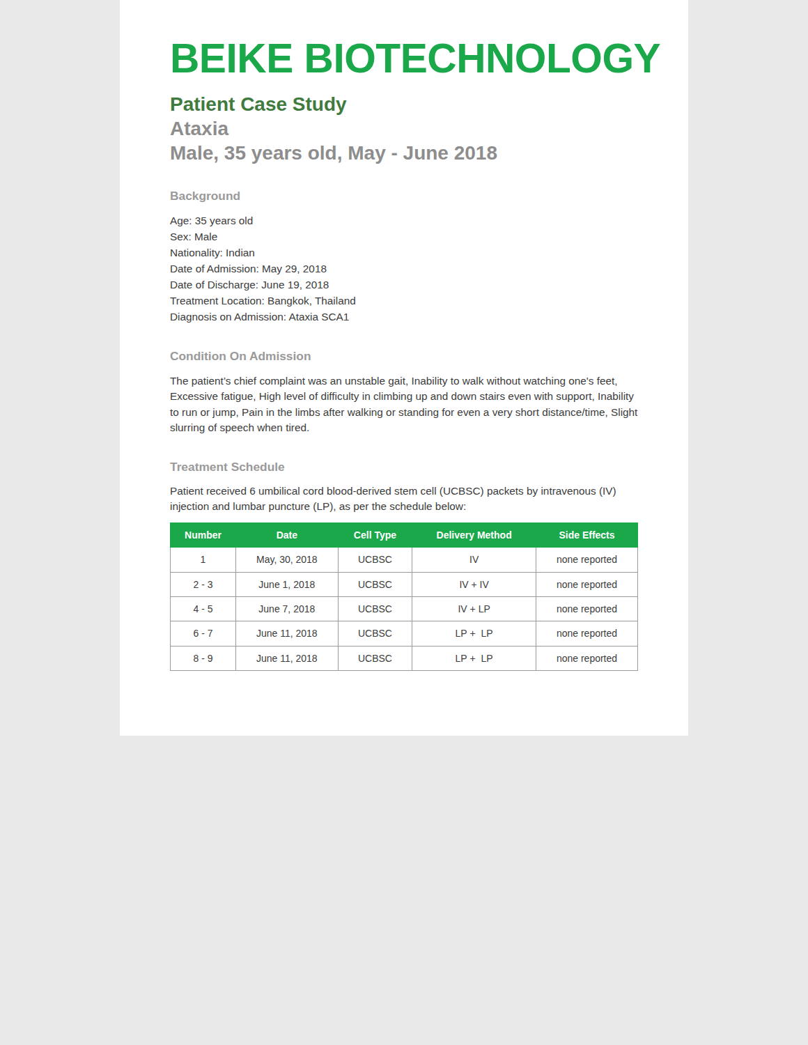BEIKE BIOTECHNOLOGY
Patient Case Study
Ataxia
Male, 35 years old, May - June 2018
Background
Age: 35 years old
Sex: Male
Nationality: Indian
Date of Admission: May 29, 2018
Date of Discharge: June 19, 2018
Treatment Location: Bangkok, Thailand
Diagnosis on Admission: Ataxia SCA1
Condition On Admission
The patient’s chief complaint was an unstable gait, Inability to walk without watching one's feet, Excessive fatigue, High level of difficulty in climbing up and down stairs even with support, Inability to run or jump, Pain in the limbs after walking or standing for even a very short distance/time, Slight slurring of speech when tired.
Treatment Schedule
Patient received 6 umbilical cord blood-derived stem cell (UCBSC) packets by intravenous (IV) injection and lumbar puncture (LP), as per the schedule below:
| Number | Date | Cell Type | Delivery Method | Side Effects |
| --- | --- | --- | --- | --- |
| 1 | May, 30, 2018 | UCBSC | IV | none reported |
| 2 - 3 | June 1, 2018 | UCBSC | IV + IV | none reported |
| 4 - 5 | June 7, 2018 | UCBSC | IV + LP | none reported |
| 6 - 7 | June 11, 2018 | UCBSC | LP + LP | none reported |
| 8 - 9 | June 11, 2018 | UCBSC | LP + LP | none reported |